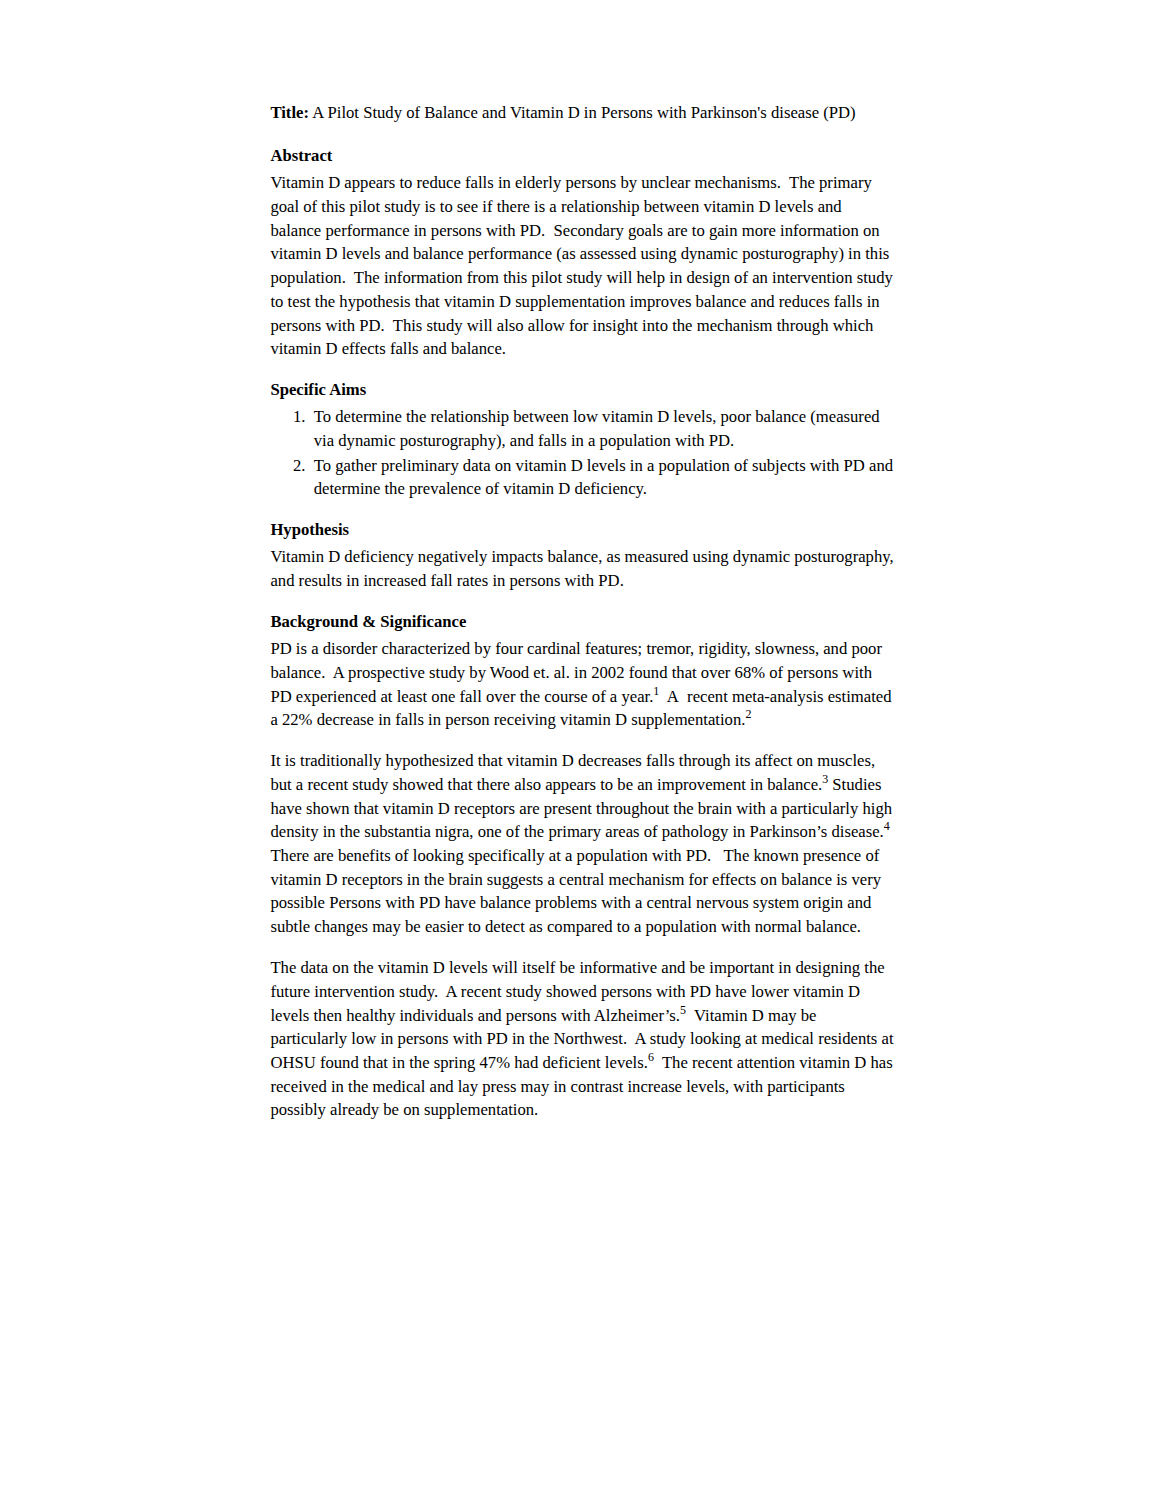Title: A Pilot Study of Balance and Vitamin D in Persons with Parkinson's disease (PD)
Abstract
Vitamin D appears to reduce falls in elderly persons by unclear mechanisms. The primary goal of this pilot study is to see if there is a relationship between vitamin D levels and balance performance in persons with PD. Secondary goals are to gain more information on vitamin D levels and balance performance (as assessed using dynamic posturography) in this population. The information from this pilot study will help in design of an intervention study to test the hypothesis that vitamin D supplementation improves balance and reduces falls in persons with PD. This study will also allow for insight into the mechanism through which vitamin D effects falls and balance.
Specific Aims
To determine the relationship between low vitamin D levels, poor balance (measured via dynamic posturography), and falls in a population with PD.
To gather preliminary data on vitamin D levels in a population of subjects with PD and determine the prevalence of vitamin D deficiency.
Hypothesis
Vitamin D deficiency negatively impacts balance, as measured using dynamic posturography, and results in increased fall rates in persons with PD.
Background & Significance
PD is a disorder characterized by four cardinal features; tremor, rigidity, slowness, and poor balance. A prospective study by Wood et. al. in 2002 found that over 68% of persons with PD experienced at least one fall over the course of a year.1 A recent meta-analysis estimated a 22% decrease in falls in person receiving vitamin D supplementation.2
It is traditionally hypothesized that vitamin D decreases falls through its affect on muscles, but a recent study showed that there also appears to be an improvement in balance.3 Studies have shown that vitamin D receptors are present throughout the brain with a particularly high density in the substantia nigra, one of the primary areas of pathology in Parkinson’s disease.4 There are benefits of looking specifically at a population with PD. The known presence of vitamin D receptors in the brain suggests a central mechanism for effects on balance is very possible Persons with PD have balance problems with a central nervous system origin and subtle changes may be easier to detect as compared to a population with normal balance.
The data on the vitamin D levels will itself be informative and be important in designing the future intervention study. A recent study showed persons with PD have lower vitamin D levels then healthy individuals and persons with Alzheimer’s.5 Vitamin D may be particularly low in persons with PD in the Northwest. A study looking at medical residents at OHSU found that in the spring 47% had deficient levels.6 The recent attention vitamin D has received in the medical and lay press may in contrast increase levels, with participants possibly already be on supplementation.